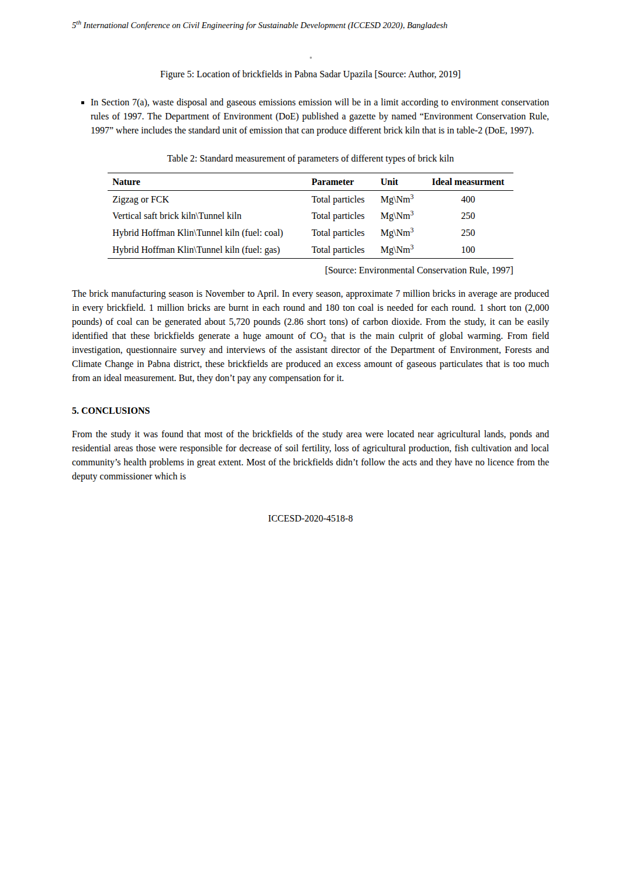5th International Conference on Civil Engineering for Sustainable Development (ICCESD 2020), Bangladesh
Figure 5: Location of brickfields in Pabna Sadar Upazila [Source: Author, 2019]
In Section 7(a), waste disposal and gaseous emissions emission will be in a limit according to environment conservation rules of 1997. The Department of Environment (DoE) published a gazette by named “Environment Conservation Rule, 1997” where includes the standard unit of emission that can produce different brick kiln that is in table-2 (DoE, 1997).
Table 2: Standard measurement of parameters of different types of brick kiln
| Nature | Parameter | Unit | Ideal measurment |
| --- | --- | --- | --- |
| Zigzag or FCK | Total particles | Mg\Nm 3 | 400 |
| Vertical saft brick kiln\Tunnel kiln | Total particles | Mg\Nm 3 | 250 |
| Hybrid Hoffman Klin\Tunnel kiln (fuel: coal) | Total particles | Mg\Nm 3 | 250 |
| Hybrid Hoffman Klin\Tunnel kiln (fuel: gas) | Total particles | Mg\Nm 3 | 100 |
[Source: Environmental Conservation Rule, 1997]
The brick manufacturing season is November to April. In every season, approximate 7 million bricks in average are produced in every brickfield. 1 million bricks are burnt in each round and 180 ton coal is needed for each round. 1 short ton (2,000 pounds) of coal can be generated about 5,720 pounds (2.86 short tons) of carbon dioxide. From the study, it can be easily identified that these brickfields generate a huge amount of CO2 that is the main culprit of global warming. From field investigation, questionnaire survey and interviews of the assistant director of the Department of Environment, Forests and Climate Change in Pabna district, these brickfields are produced an excess amount of gaseous particulates that is too much from an ideal measurement. But, they don’t pay any compensation for it.
5. CONCLUSIONS
From the study it was found that most of the brickfields of the study area were located near agricultural lands, ponds and residential areas those were responsible for decrease of soil fertility, loss of agricultural production, fish cultivation and local community’s health problems in great extent. Most of the brickfields didn’t follow the acts and they have no licence from the deputy commissioner which is
ICCESD-2020-4518-8